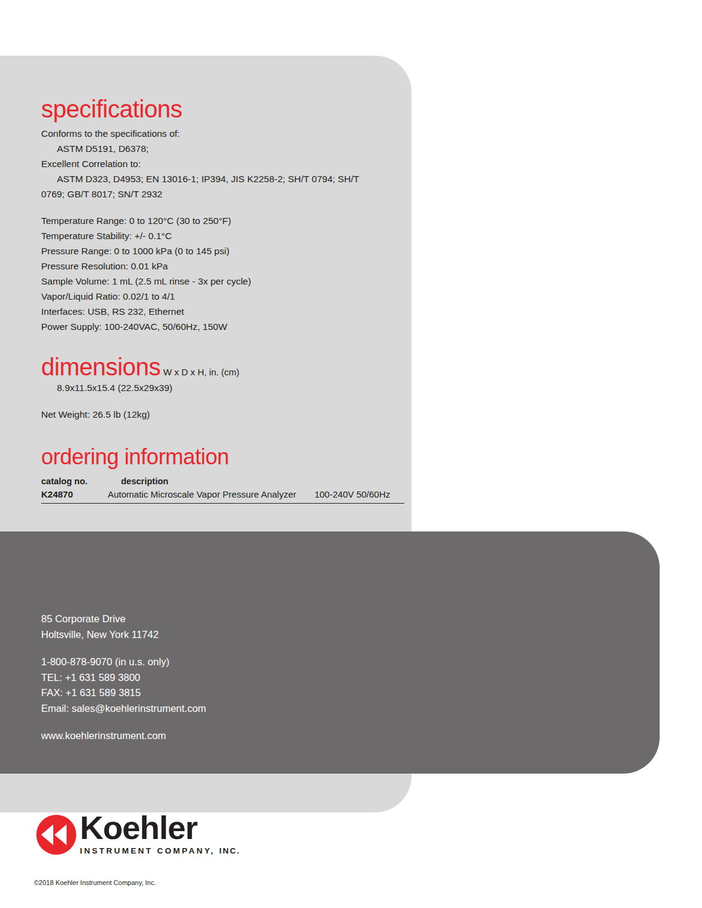specifications
Conforms to the specifications of:
ASTM D5191, D6378;
Excellent Correlation to:
ASTM D323, D4953; EN 13016-1; IP394, JIS K2258-2; SH/T 0794; SH/T
0769; GB/T 8017; SN/T 2932
Temperature Range: 0 to 120°C (30 to 250°F)
Temperature Stability: +/- 0.1°C
Pressure Range: 0 to 1000 kPa (0 to 145 psi)
Pressure Resolution: 0.01 kPa
Sample Volume: 1 mL (2.5 mL rinse - 3x per cycle)
Vapor/Liquid Ratio: 0.02/1 to 4/1
Interfaces: USB, RS 232, Ethernet
Power Supply: 100-240VAC, 50/60Hz, 150W
dimensions
W x D x H, in. (cm)
8.9x11.5x15.4 (22.5x29x39)
Net Weight: 26.5 lb (12kg)
ordering information
| catalog no. | description |
| --- | --- |
| K24870 | Automatic Microscale Vapor Pressure Analyzer 100-240V 50/60Hz |
85 Corporate Drive
Holtsville, New York 11742
1-800-878-9070 (in u.s. only)
TEL: +1 631 589 3800
FAX: +1 631 589 3815
Email: sales@koehlerinstrument.com
www.koehlerinstrument.com
Koehler
INSTRUMENT COMPANY, INC.
©2018 Koehler Instrument Company, Inc.